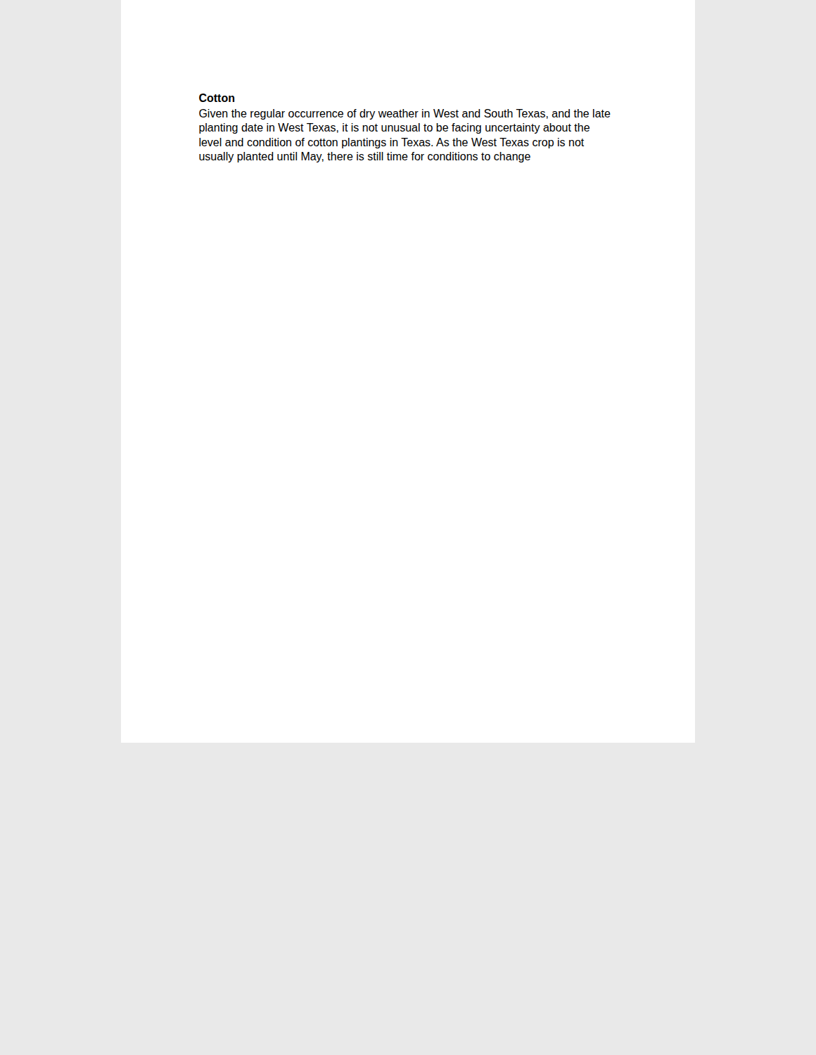Cotton
Given the regular occurrence of dry weather in West and South Texas, and the late planting date in West Texas, it is not unusual to be facing uncertainty about the level and condition of cotton plantings in Texas. As the West Texas crop is not usually planted until May, there is still time for conditions to change